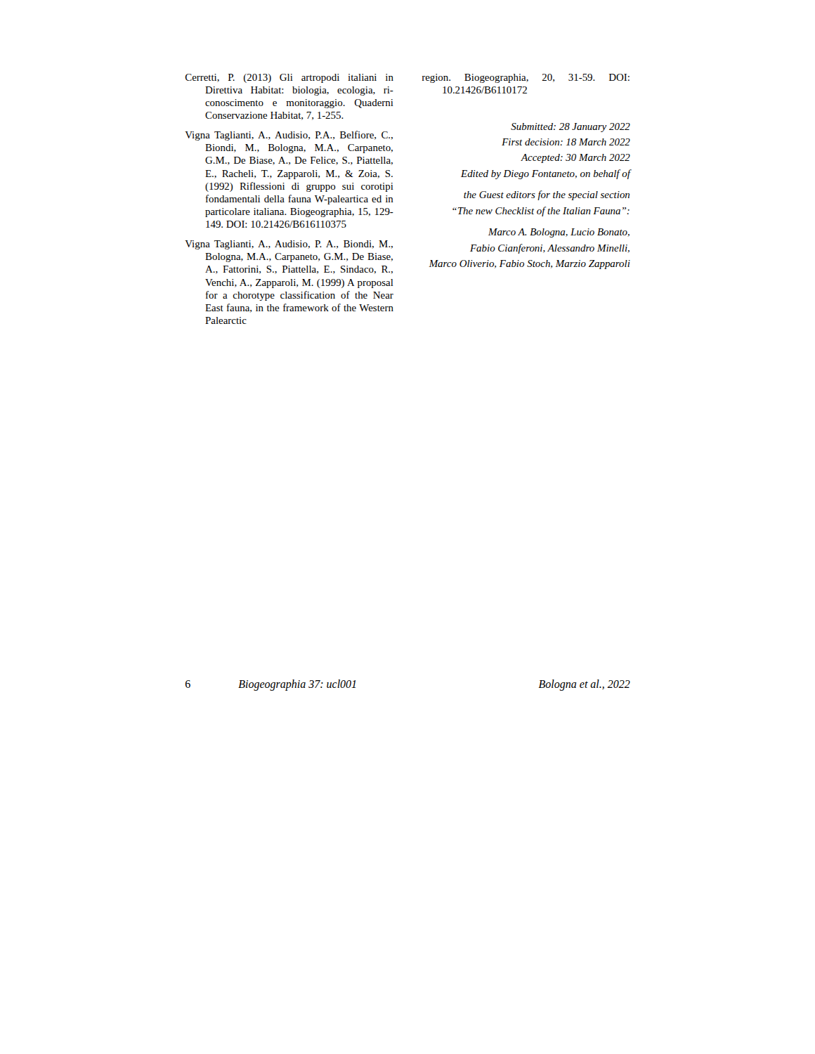Cerretti, P. (2013) Gli artropodi italiani in Direttiva Habitat: biologia, ecologia, riconoscimento e monitoraggio. Quaderni Conservazione Habitat, 7, 1-255.
Vigna Taglianti, A., Audisio, P.A., Belfiore, C., Biondi, M., Bologna, M.A., Carpaneto, G.M., De Biase, A., De Felice, S., Piattella, E., Racheli, T., Zapparoli, M., & Zoia, S. (1992) Riflessioni di gruppo sui corotipi fondamentali della fauna W-paleartica ed in particolare italiana. Biogeographia, 15, 129-149. DOI: 10.21426/B616110375
Vigna Taglianti, A., Audisio, P. A., Biondi, M., Bologna, M.A., Carpaneto, G.M., De Biase, A., Fattorini, S., Piattella, E., Sindaco, R., Venchi, A., Zapparoli, M. (1999) A proposal for a chorotype classification of the Near East fauna, in the framework of the Western Palearctic
region. Biogeographia, 20, 31-59. DOI: 10.21426/B6110172
Submitted: 28 January 2022
First decision: 18 March 2022
Accepted: 30 March 2022
Edited by Diego Fontaneto, on behalf of
the Guest editors for the special section
“The new Checklist of the Italian Fauna”:
Marco A. Bologna, Lucio Bonato,
Fabio Cianferoni, Alessandro Minelli,
Marco Oliverio, Fabio Stoch, Marzio Zapparoli
6
Biogeographia 37: ucl001
Bologna et al., 2022